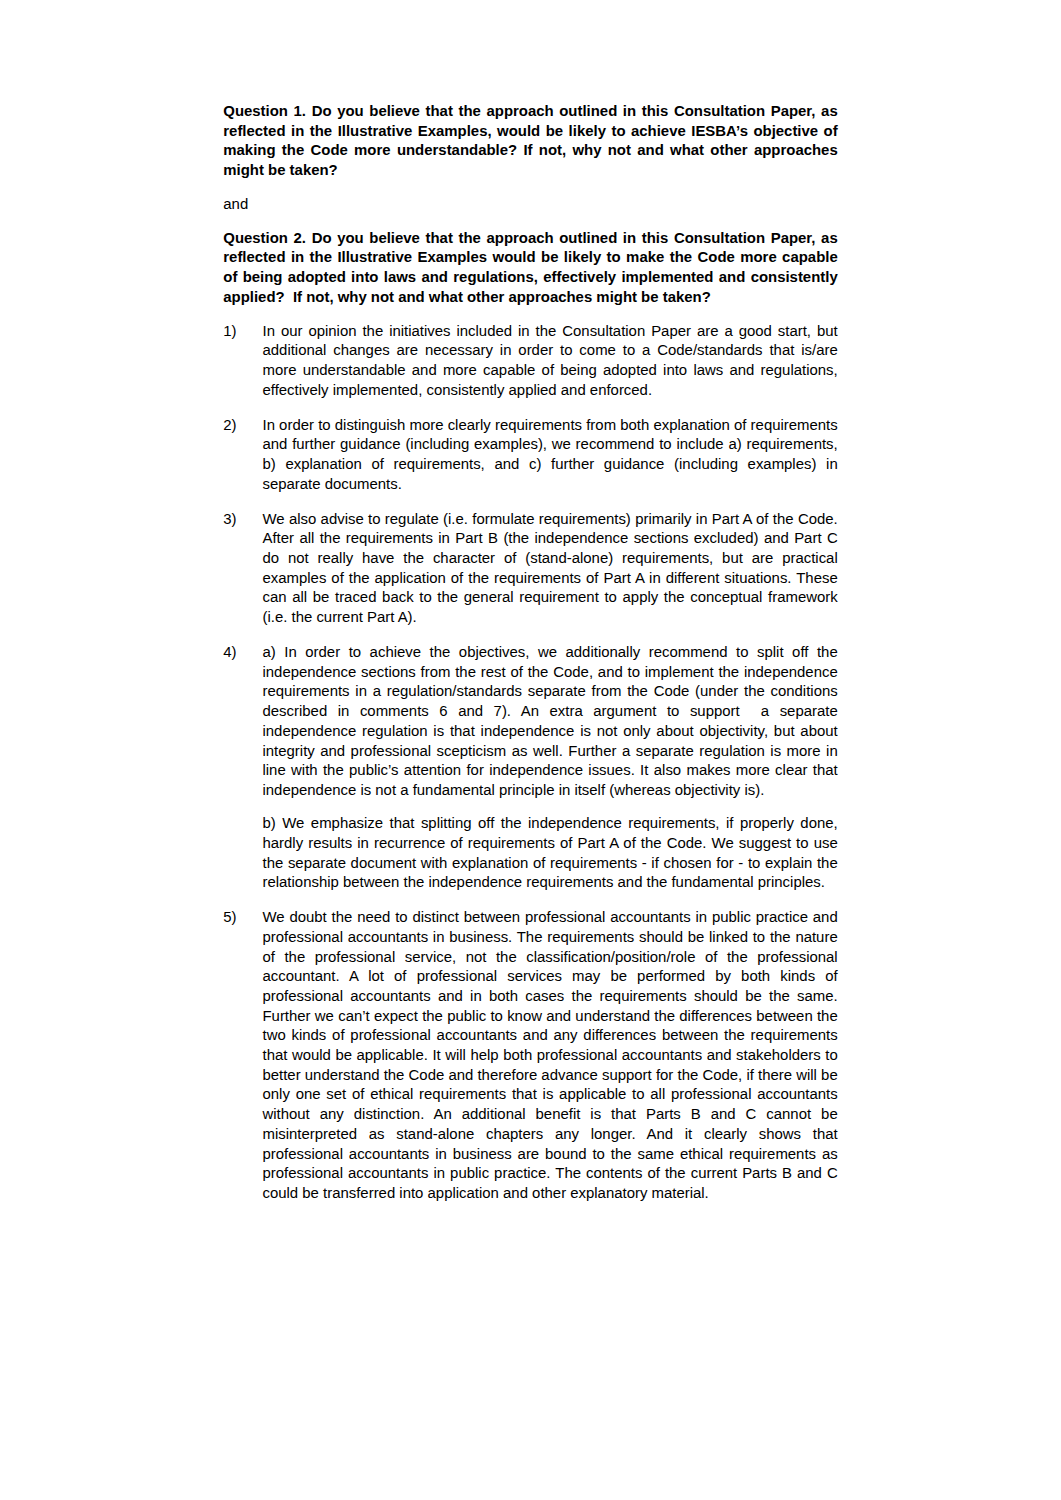Question 1. Do you believe that the approach outlined in this Consultation Paper, as reflected in the Illustrative Examples, would be likely to achieve IESBA’s objective of making the Code more understandable? If not, why not and what other approaches might be taken?
and
Question 2. Do you believe that the approach outlined in this Consultation Paper, as reflected in the Illustrative Examples would be likely to make the Code more capable of being adopted into laws and regulations, effectively implemented and consistently applied? If not, why not and what other approaches might be taken?
1)
In our opinion the initiatives included in the Consultation Paper are a good start, but additional changes are necessary in order to come to a Code/standards that is/are more understandable and more capable of being adopted into laws and regulations, effectively implemented, consistently applied and enforced.
2)
In order to distinguish more clearly requirements from both explanation of requirements and further guidance (including examples), we recommend to include a) requirements, b) explanation of requirements, and c) further guidance (including examples) in separate documents.
3)
We also advise to regulate (i.e. formulate requirements) primarily in Part A of the Code. After all the requirements in Part B (the independence sections excluded) and Part C do not really have the character of (stand-alone) requirements, but are practical examples of the application of the requirements of Part A in different situations. These can all be traced back to the general requirement to apply the conceptual framework (i.e. the current Part A).
4)
a) In order to achieve the objectives, we additionally recommend to split off the independence sections from the rest of the Code, and to implement the independence requirements in a regulation/standards separate from the Code (under the conditions described in comments 6 and 7). An extra argument to support a separate independence regulation is that independence is not only about objectivity, but about integrity and professional scepticism as well. Further a separate regulation is more in line with the public’s attention for independence issues. It also makes more clear that independence is not a fundamental principle in itself (whereas objectivity is).
b) We emphasize that splitting off the independence requirements, if properly done, hardly results in recurrence of requirements of Part A of the Code. We suggest to use the separate document with explanation of requirements - if chosen for - to explain the relationship between the independence requirements and the fundamental principles.
5)
We doubt the need to distinct between professional accountants in public practice and professional accountants in business. The requirements should be linked to the nature of the professional service, not the classification/position/role of the professional accountant. A lot of professional services may be performed by both kinds of professional accountants and in both cases the requirements should be the same. Further we can’t expect the public to know and understand the differences between the two kinds of professional accountants and any differences between the requirements that would be applicable. It will help both professional accountants and stakeholders to better understand the Code and therefore advance support for the Code, if there will be only one set of ethical requirements that is applicable to all professional accountants without any distinction. An additional benefit is that Parts B and C cannot be misinterpreted as stand-alone chapters any longer. And it clearly shows that professional accountants in business are bound to the same ethical requirements as professional accountants in public practice. The contents of the current Parts B and C could be transferred into application and other explanatory material.